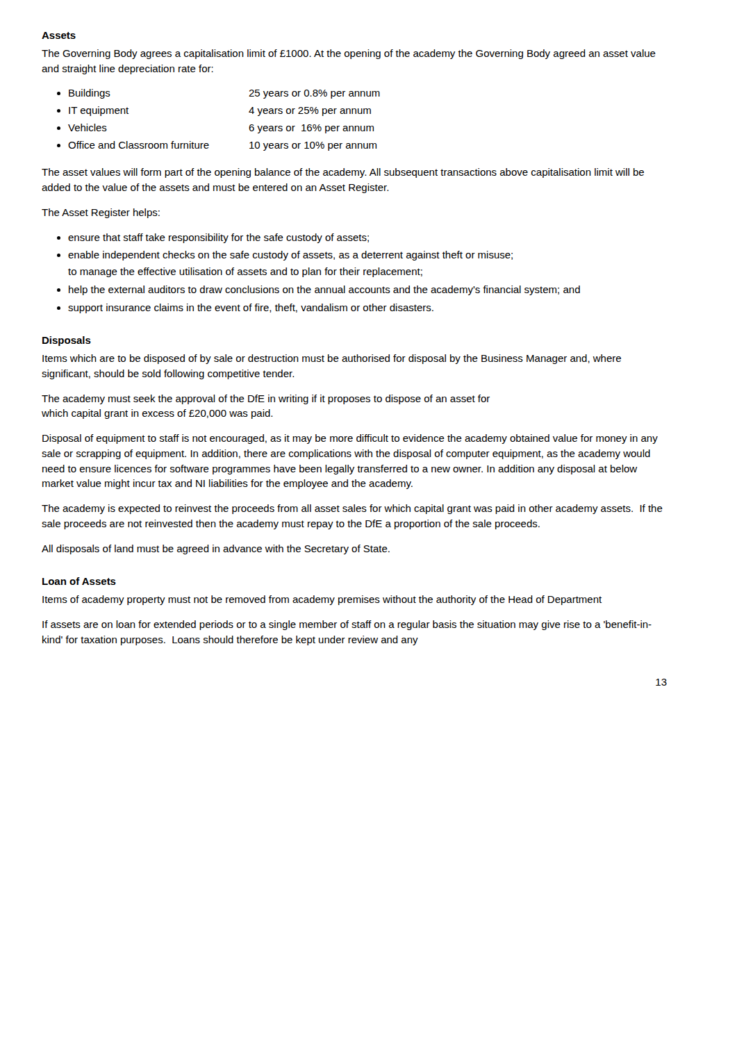Assets
The Governing Body agrees a capitalisation limit of £1000. At the opening of the academy the Governing Body agreed an asset value and straight line depreciation rate for:
Buildings25 years or 0.8% per annum
IT equipment4 years or 25% per annum
Vehicles6 years or 16% per annum
Office and Classroom furniture10 years or 10% per annum
The asset values will form part of the opening balance of the academy. All subsequent transactions above capitalisation limit will be added to the value of the assets and must be entered on an Asset Register.
The Asset Register helps:
ensure that staff take responsibility for the safe custody of assets;
enable independent checks on the safe custody of assets, as a deterrent against theft or misuse; to manage the effective utilisation of assets and to plan for their replacement;
help the external auditors to draw conclusions on the annual accounts and the academy's financial system; and
support insurance claims in the event of fire, theft, vandalism or other disasters.
Disposals
Items which are to be disposed of by sale or destruction must be authorised for disposal by the Business Manager and, where significant, should be sold following competitive tender.
The academy must seek the approval of the DfE in writing if it proposes to dispose of an asset for
which capital grant in excess of £20,000 was paid.
Disposal of equipment to staff is not encouraged, as it may be more difficult to evidence the academy obtained value for money in any sale or scrapping of equipment. In addition, there are complications with the disposal of computer equipment, as the academy would need to ensure licences for software programmes have been legally transferred to a new owner. In addition any disposal at below market value might incur tax and NI liabilities for the employee and the academy.
The academy is expected to reinvest the proceeds from all asset sales for which capital grant was paid in other academy assets. If the sale proceeds are not reinvested then the academy must repay to the DfE a proportion of the sale proceeds.
All disposals of land must be agreed in advance with the Secretary of State.
Loan of Assets
Items of academy property must not be removed from academy premises without the authority of the Head of Department
If assets are on loan for extended periods or to a single member of staff on a regular basis the situation may give rise to a 'benefit-in-kind' for taxation purposes. Loans should therefore be kept under review and any
13